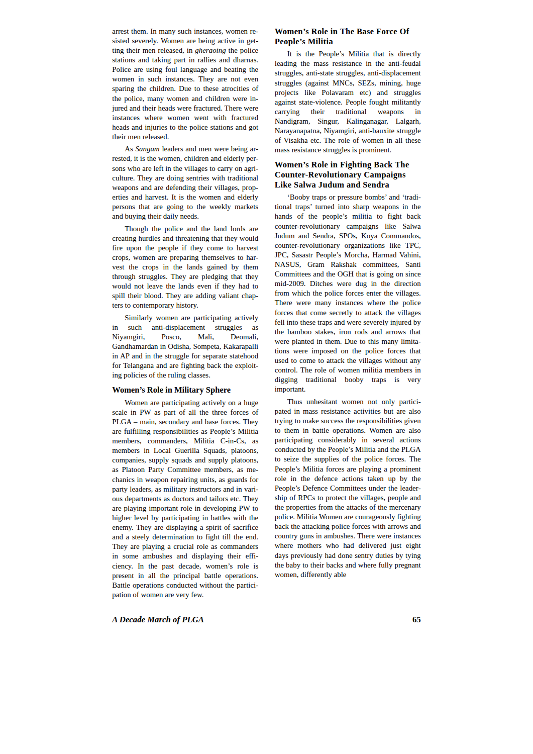arrest them. In many such instances, women resisted severely. Women are being active in getting their men released, in gheraoing the police stations and taking part in rallies and dharnas. Police are using foul language and beating the women in such instances. They are not even sparing the children. Due to these atrocities of the police, many women and children were injured and their heads were fractured. There were instances where women went with fractured heads and injuries to the police stations and got their men released.
As Sangam leaders and men were being arrested, it is the women, children and elderly persons who are left in the villages to carry on agriculture. They are doing sentries with traditional weapons and are defending their villages, properties and harvest. It is the women and elderly persons that are going to the weekly markets and buying their daily needs.
Though the police and the land lords are creating hurdles and threatening that they would fire upon the people if they come to harvest crops, women are preparing themselves to harvest the crops in the lands gained by them through struggles. They are pledging that they would not leave the lands even if they had to spill their blood. They are adding valiant chapters to contemporary history.
Similarly women are participating actively in such anti-displacement struggles as Niyamgiri, Posco, Mali, Deomali, Gandhamardan in Odisha, Sompeta, Kakarapalli in AP and in the struggle for separate statehood for Telangana and are fighting back the exploiting policies of the ruling classes.
Women’s Role in Military Sphere
Women are participating actively on a huge scale in PW as part of all the three forces of PLGA – main, secondary and base forces. They are fulfilling responsibilities as People’s Militia members, commanders, Militia C-in-Cs, as members in Local Guerilla Squads, platoons, companies, supply squads and supply platoons, as Platoon Party Committee members, as mechanics in weapon repairing units, as guards for party leaders, as military instructors and in various departments as doctors and tailors etc. They are playing important role in developing PW to higher level by participating in battles with the enemy. They are displaying a spirit of sacrifice and a steely determination to fight till the end. They are playing a crucial role as commanders in some ambushes and displaying their efficiency. In the past decade, women’s role is present in all the principal battle operations. Battle operations conducted without the participation of women are very few.
Women’s Role in The Base Force Of People’s Militia
It is the People’s Militia that is directly leading the mass resistance in the anti-feudal struggles, anti-state struggles, anti-displacement struggles (against MNCs, SEZs, mining, huge projects like Polavaram etc) and struggles against state-violence. People fought militantly carrying their traditional weapons in Nandigram, Singur, Kalinganagar, Lalgarh, Narayanapatna, Niyamgiri, anti-bauxite struggle of Visakha etc. The role of women in all these mass resistance struggles is prominent.
Women’s Role in Fighting Back The Counter-Revolutionary Campaigns Like Salwa Judum and Sendra
‘Booby traps or pressure bombs’ and ‘traditional traps’ turned into sharp weapons in the hands of the people’s militia to fight back counter-revolutionary campaigns like Salwa Judum and Sendra, SPOs, Koya Commandos, counter-revolutionary organizations like TPC, JPC, Sasastr People’s Morcha, Harmad Vahini, NASUS, Gram Rakshak committees, Santi Committees and the OGH that is going on since mid-2009. Ditches were dug in the direction from which the police forces enter the villages. There were many instances where the police forces that come secretly to attack the villages fell into these traps and were severely injured by the bamboo stakes, iron rods and arrows that were planted in them. Due to this many limitations were imposed on the police forces that used to come to attack the villages without any control. The role of women militia members in digging traditional booby traps is very important.
Thus unhesitant women not only participated in mass resistance activities but are also trying to make success the responsibilities given to them in battle operations. Women are also participating considerably in several actions conducted by the People’s Militia and the PLGA to seize the supplies of the police forces. The People’s Militia forces are playing a prominent role in the defence actions taken up by the People’s Defence Committees under the leadership of RPCs to protect the villages, people and the properties from the attacks of the mercenary police. Militia Women are courageously fighting back the attacking police forces with arrows and country guns in ambushes. There were instances where mothers who had delivered just eight days previously had done sentry duties by tying the baby to their backs and where fully pregnant women, differently able
A Decade March of PLGA 65